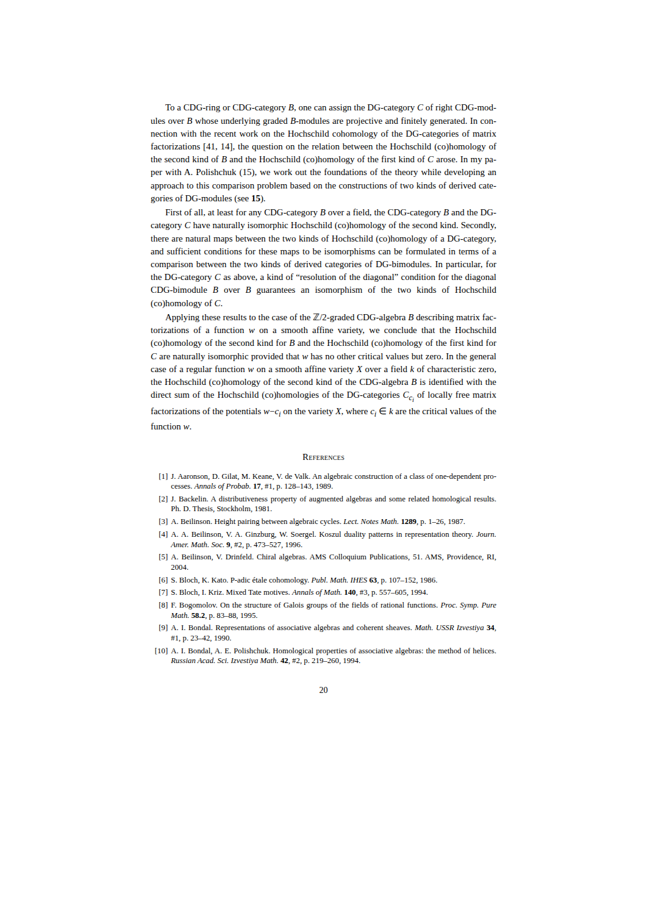To a CDG-ring or CDG-category B, one can assign the DG-category C of right CDG-modules over B whose underlying graded B-modules are projective and finitely generated. In connection with the recent work on the Hochschild cohomology of the DG-categories of matrix factorizations [41, 14], the question on the relation between the Hochschild (co)homology of the second kind of B and the Hochschild (co)homology of the first kind of C arose. In my paper with A. Polishchuk (15), we work out the foundations of the theory while developing an approach to this comparison problem based on the constructions of two kinds of derived categories of DG-modules (see 15).
First of all, at least for any CDG-category B over a field, the CDG-category B and the DG-category C have naturally isomorphic Hochschild (co)homology of the second kind. Secondly, there are natural maps between the two kinds of Hochschild (co)homology of a DG-category, and sufficient conditions for these maps to be isomorphisms can be formulated in terms of a comparison between the two kinds of derived categories of DG-bimodules. In particular, for the DG-category C as above, a kind of “resolution of the diagonal” condition for the diagonal CDG-bimodule B over B guarantees an isomorphism of the two kinds of Hochschild (co)homology of C.
Applying these results to the case of the ℤ/2-graded CDG-algebra B describing matrix factorizations of a function w on a smooth affine variety, we conclude that the Hochschild (co)homology of the second kind for B and the Hochschild (co)homology of the first kind for C are naturally isomorphic provided that w has no other critical values but zero. In the general case of a regular function w on a smooth affine variety X over a field k of characteristic zero, the Hochschild (co)homology of the second kind of the CDG-algebra B is identified with the direct sum of the Hochschild (co)homologies of the DG-categories Cci of locally free matrix factorizations of the potentials w−ci on the variety X, where ci ∈ k are the critical values of the function w.
References
[1] J. Aaronson, D. Gilat, M. Keane, V. de Valk. An algebraic construction of a class of one-dependent processes. Annals of Probab. 17, #1, p. 128–143, 1989.
[2] J. Backelin. A distributiveness property of augmented algebras and some related homological results. Ph. D. Thesis, Stockholm, 1981.
[3] A. Beilinson. Height pairing between algebraic cycles. Lect. Notes Math. 1289, p. 1–26, 1987.
[4] A. A. Beilinson, V. A. Ginzburg, W. Soergel. Koszul duality patterns in representation theory. Journ. Amer. Math. Soc. 9, #2, p. 473–527, 1996.
[5] A. Beilinson, V. Drinfeld. Chiral algebras. AMS Colloquium Publications, 51. AMS, Providence, RI, 2004.
[6] S. Bloch, K. Kato. P-adic étale cohomology. Publ. Math. IHES 63, p. 107–152, 1986.
[7] S. Bloch, I. Kriz. Mixed Tate motives. Annals of Math. 140, #3, p. 557–605, 1994.
[8] F. Bogomolov. On the structure of Galois groups of the fields of rational functions. Proc. Symp. Pure Math. 58.2, p. 83–88, 1995.
[9] A. I. Bondal. Representations of associative algebras and coherent sheaves. Math. USSR Izvestiya 34, #1, p. 23–42, 1990.
[10] A. I. Bondal, A. E. Polishchuk. Homological properties of associative algebras: the method of helices. Russian Acad. Sci. Izvestiya Math. 42, #2, p. 219–260, 1994.
20